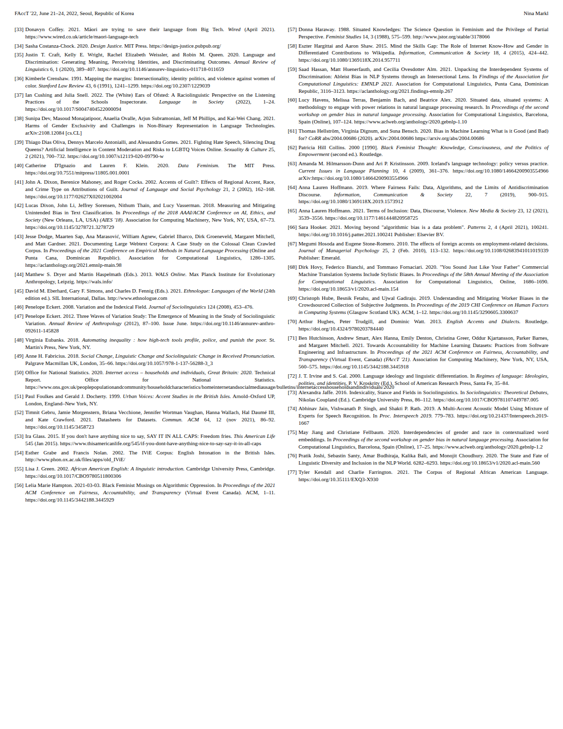FAccT '22, June 21–24, 2022, Seoul, Republic of Korea Nina Markl
Donavyn Coffey. 2021. Māori are trying to save their language from Big Tech. Wired (April 2021). https://www.wired.co.uk/article/maori-language-tech
Sasha Costanza-Chock. 2020. Design Justice. MIT Press. https://design-justice.pubpub.org/
Justin T. Craft, Kelly E. Wright, Rachel Elizabeth Weissler, and Robin M. Queen. 2020. Language and Discrimination: Generating Meaning, Perceiving Identities, and Discriminating Outcomes. Annual Review of Linguistics 6, 1 (2020), 389–407. https://doi.org/10.1146/annurev-linguistics-011718-011659
Kimberle Crenshaw. 1991. Mapping the margins: Intersectionality, identity politics, and violence against women of color. Stanford Law Review 43, 6 (1991), 1241–1299. https://doi.org/10.2307/1229039
Ian Cushing and Julia Snell. 2022. The (White) Ears of Ofsted: A Raciolinguistic Perspective on the Listening Practices of the Schools Inspectorate. Language in Society (2022), 1–24. https://doi.org/10.1017/S0047404522000094
Sunipa Dev, Masoud Monajatipoor, Anaelia Ovalle, Arjun Subramonian, Jeff M Phillips, and Kai-Wei Chang. 2021. Harms of Gender Exclusivity and Challenges in Non-Binary Representation in Language Technologies. arXiv:2108.12084 [cs.CL]
Thiago Dias Oliva, Dennys Marcelo Antonialli, and Alessandra Gomes. 2021. Fighting Hate Speech, Silencing Drag Queens? Artificial Intelligence in Content Moderation and Risks to LGBTQ Voices Online. Sexuality & Culture 25, 2 (2021), 700–732. https://doi.org/10.1007/s12119-020-09790-w
Catherine D'Ignazio and Lauren F. Klein. 2020. Data Feminism. The MIT Press. https://doi.org/10.7551/mitpress/11805.001.0001
John A. Dixon, Berenice Mahoney, and Roger Cocks. 2002. Accents of Guilt?: Effects of Regional Accent, Race, and Crime Type on Attributions of Guilt. Journal of Language and Social Psychology 21, 2 (2002), 162–168. https://doi.org/10.1177/02627X02021002004
Lucas Dixon, John Li, Jeffrey Sorensen, Nithum Thain, and Lucy Vasserman. 2018. Measuring and Mitigating Unintended Bias in Text Classification. In Proceedings of the 2018 AAAI/ACM Conference on AI, Ethics, and Society (New Orleans, LA, USA) (AIES '18). Association for Computing Machinery, New York, NY, USA, 67–73. https://doi.org/10.1145/3278721.3278729
Jesse Dodge, Maarten Sap, Ana Marasović, William Agnew, Gabriel Ilharco, Dirk Groeneveld, Margaret Mitchell, and Matt Gardner. 2021. Documenting Large Webtext Corpora: A Case Study on the Colossal Clean Crawled Corpus. In Proceedings of the 2021 Conference on Empirical Methods in Natural Language Processing (Online and Punta Cana, Dominican Republic). Association for Computational Linguistics, 1286–1305. https://aclanthology.org/2021.emnlp-main.98
Matthew S. Dryer and Martin Haspelmath (Eds.). 2013. WALS Online. Max Planck Institute for Evolutionary Anthropology, Leipzig. https://wals.info/
David M. Eberhard, Gary F. Simons, and Charles D. Fennig (Eds.). 2021. Ethnologue: Languages of the World (24th edition ed.). SIL International, Dallas. http://www.ethnologue.com
Penelope Eckert. 2008. Variation and the Indexical Field. Journal of Sociolinguistics 124 (2008), 453–476.
Penelope Eckert. 2012. Three Waves of Variation Study: The Emergence of Meaning in the Study of Sociolinguistic Variation. Annual Review of Anthropology (2012), 87–100. Issue June. https://doi.org/10.1146/annurev-anthro-092611-145828
Virginia Eubanks. 2018. Automating inequality : how high-tech tools profile, police, and punish the poor. St. Martin's Press, New York, NY.
Anne H. Fabricius. 2018. Social Change, Linguistic Change and Sociolinguistic Change in Received Pronunciation. Palgrave Macmillan UK, London, 35–66. https://doi.org/10.1057/978-1-137-56288-3_3
Office for National Statistics. 2020. Internet access – households and individuals, Great Britain: 2020. Technical Report. Office for National Statistics. https://www.ons.gov.uk/peoplepopulationandcommunity/householdcharacteristics/homeinternetandsocialmediausage/bulletins/internetaccesshouseholdsandindividuals/2020
Paul Foulkes and Gerald J. Docherty. 1999. Urban Voices: Accent Studies in the British Isles. Arnold–Oxford UP, London, England–New York, NY.
Timnit Gebru, Jamie Morgenstern, Briana Vecchione, Jennifer Wortman Vaughan, Hanna Wallach, Hal Daumé III, and Kate Crawford. 2021. Datasheets for Datasets. Commun. ACM 64, 12 (nov 2021), 86–92. https://doi.org/10.1145/3458723
Ira Glass. 2015. If you don't have anything nice to say, SAY IT IN ALL CAPS: Freedom fries. This American Life 545 (Jan 2015). https://www.thisamericanlife.org/545/if-you-dont-have-anything-nice-to-say-say-it-in-all-caps
Esther Grabe and Francis Nolan. 2002. The IViE Corpus: English Intonation in the British Isles. http://www.phon.ox.ac.uk/files/apps/old_IViE/
Lisa J. Green. 2002. African American English: A linguistic introduction. Cambridge University Press, Cambridge. https://doi.org/10.1017/CBO9780511800306
Lelia Marie Hampton. 2021-03-03. Black Feminist Musings on Algorithmic Oppression. In Proceedings of the 2021 ACM Conference on Fairness, Accountability, and Transparency (Virtual Event Canada). ACM, 1–11. https://doi.org/10.1145/3442188.3445929
Donna Haraway. 1988. Situated Knowledges: The Science Question in Feminism and the Privilege of Partial Perspective. Feminist Studies 14, 3 (1988), 575–599. http://www.jstor.org/stable/3178066
Eszter Hargittai and Aaron Shaw. 2015. Mind the Skills Gap: The Role of Internet Know-How and Gender in Differentiated Contributions to Wikipedia. Information, Communication & Society 18, 4 (2015), 424–442. https://doi.org/10.1080/1369118X.2014.957711
Saad Hassan, Matt Huenerfauth, and Cecilia Ovesdotter Alm. 2021. Unpacking the Interdependent Systems of Discrimination: Ableist Bias in NLP Systems through an Intersectional Lens. In Findings of the Association for Computational Linguistics: EMNLP 2021. Association for Computational Linguistics, Punta Cana, Dominican Republic, 3116–3123. https://aclanthology.org/2021.findings-emnlp.267
Lucy Havens, Melissa Terras, Benjamin Bach, and Beatrice Alex. 2020. Situated data, situated systems: A methodology to engage with power relations in natural language processing research. In Proceedings of the second workshop on gender bias in natural language processing. Association for Computational Linguistics, Barcelona, Spain (Online), 107–124. https://www.aclweb.org/anthology/2020.gebnlp-1.10
Thomas Hellström, Virginia Dignum, and Suna Bensch. 2020. Bias in Machine Learning What is it Good (and Bad) for? CoRR abs/2004.00686 (2020). arXiv:2004.00686 https://arxiv.org/abs/2004.00686
Patricia Hill Collins. 2000 [1990]. Black Feminist Thought: Knowledge, Consciousness, and the Politics of Empowerment (second ed.). Routledge.
Amanda M. Hilmarsson-Dunn and Ari P. Kristinsson. 2009. Iceland's language technology: policy versus practice. Current Issues in Language Planning 10, 4 (2009), 361–376. https://doi.org/10.1080/14664200903554966 arXiv:https://doi.org/10.1080/14664200903554966
Anna Lauren Hoffmann. 2019. Where Fairness Fails: Data, Algorithms, and the Limits of Antidiscrimination Discourse. Information, Communication & Society 22, 7 (2019), 900–915. https://doi.org/10.1080/1369118X.2019.1573912
Anna Lauren Hoffmann. 2021. Terms of Inclusion: Data, Discourse, Violence. New Media & Society 23, 12 (2021), 3539–3556. https://doi.org/10.1177/1461444820958725
Sara Hooker. 2021. Moving beyond "algorithmic bias is a data problem". Patterns 2, 4 (April 2021), 100241. https://doi.org/10.1016/j.patter.2021.100241 Publisher: Elsevier BV.
Megumi Hosoda and Eugene Stone-Romero. 2010. The effects of foreign accents on employment-related decisions. Journal of Managerial Psychology 25, 2 (Feb. 2010), 113–132. https://doi.org/10.1108/02683941011019339 Publisher: Emerald.
Dirk Hovy, Federico Bianchi, and Tommaso Fornaciari. 2020. "You Sound Just Like Your Father" Commercial Machine Translation Systems Include Stylistic Biases. In Proceedings of the 58th Annual Meeting of the Association for Computational Linguistics. Association for Computational Linguistics, Online, 1686–1690. https://doi.org/10.18653/v1/2020.acl-main.154
Christoph Hube, Besnik Fetahu, and Ujwal Gadiraju. 2019. Understanding and Mitigating Worker Biases in the Crowdsourced Collection of Subjective Judgments. In Proceedings of the 2019 CHI Conference on Human Factors in Computing Systems (Glasgow Scotland UK). ACM, 1–12. https://doi.org/10.1145/3290605.3300637
Arthur Hughes, Peter Trudgill, and Dominic Watt. 2013. English Accents and Dialects. Routledge. https://doi.org/10.4324/9780203784440
Ben Hutchinson, Andrew Smart, Alex Hanna, Emily Denton, Christina Greer, Oddur Kjartansson, Parker Barnes, and Margaret Mitchell. 2021. Towards Accountability for Machine Learning Datasets: Practices from Software Engineering and Infrastructure. In Proceedings of the 2021 ACM Conference on Fairness, Accountability, and Transparency (Virtual Event, Canada) (FAccT '21). Association for Computing Machinery, New York, NY, USA, 560–575. https://doi.org/10.1145/3442188.3445918
J. T. Irvine and S. Gal. 2000. Language ideology and linguistic differentiation. In Regimes of language: Ideologies, polities, and identities, P. V. Kroskrity (Ed.). School of American Research Press, Santa Fe, 35–84.
Alexandra Jaffe. 2016. Indexicality, Stance and Fields in Sociolinguistics. In Sociolinguistics: Theoretical Debates, Nikolas Coupland (Ed.). Cambridge University Press, 86–112. https://doi.org/10.1017/CBO9781107449787.005
Abhinav Jain, Vishwanath P. Singh, and Shakti P. Rath. 2019. A Multi-Accent Acoustic Model Using Mixture of Experts for Speech Recognition. In Proc. Interspeech 2019. 779–783. https://doi.org/10.21437/Interspeech.2019-1667
May Jiang and Christiane Fellbaum. 2020. Interdependencies of gender and race in contextualized word embeddings. In Proceedings of the second workshop on gender bias in natural language processing. Association for Computational Linguistics, Barcelona, Spain (Online), 17–25. https://www.aclweb.org/anthology/2020.gebnlp-1.2
Pratik Joshi, Sebastin Santy, Amar Budhiraja, Kalika Bali, and Monojit Choudhury. 2020. The State and Fate of Linguistic Diversity and Inclusion in the NLP World. 6282–6293. https://doi.org/10.18653/v1/2020.acl-main.560
Tyler Kendall and Charlie Farrington. 2021. The Corpus of Regional African American Language. https://doi.org/10.35111/EXQ3-X930